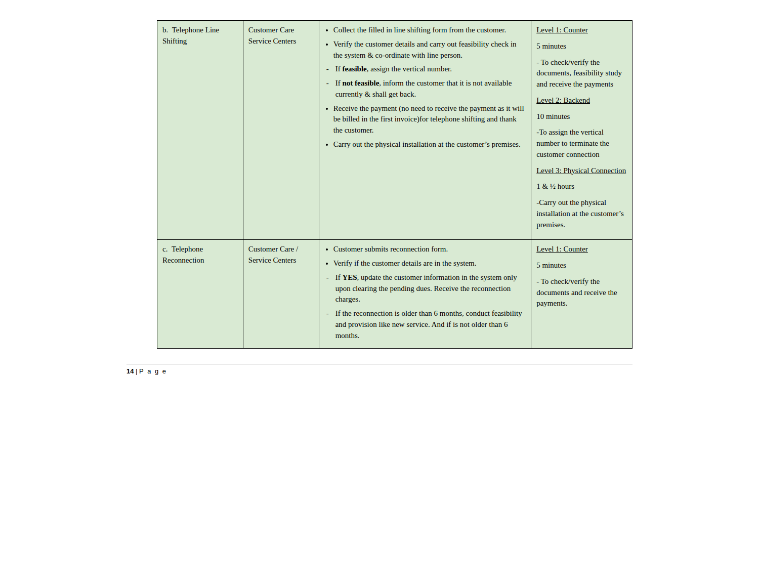| b. Telephone Line Shifting | Customer Care Service Centers | Collect the filled in line shifting form from the customer. Verify the customer details and carry out feasibility check in the system & co-ordinate with line person. If feasible , assign the vertical number. If not feasible , inform the customer that it is not available currently & shall get back. Receive the payment (no need to receive the payment as it will be billed in the first invoice)for telephone shifting and thank the customer. Carry out the physical installation at the customer’s premises. | Level 1: Counter 5 minutes - To check/verify the documents, feasibility study and receive the payments Level 2: Backend 10 minutes -To assign the vertical number to terminate the customer connection Level 3: Physical Connection 1 & ½ hours -Carry out the physical installation at the customer’s premises. |
| c. Telephone Reconnection | Customer Care / Service Centers | Customer submits reconnection form. Verify if the customer details are in the system. If YES , update the customer information in the system only upon clearing the pending dues. Receive the reconnection charges. If the reconnection is older than 6 months, conduct feasibility and provision like new service. And if is not older than 6 months. | Level 1: Counter 5 minutes - To check/verify the documents and receive the payments. |
14 | P a g e